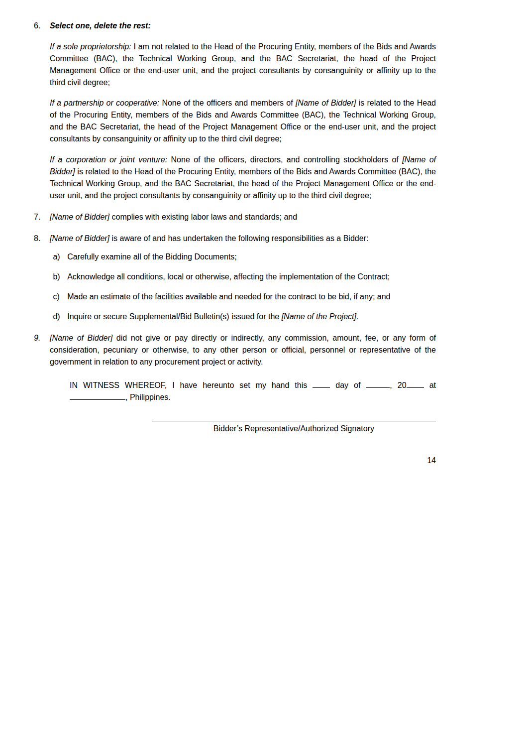6.
Select one, delete the rest:
If a sole proprietorship: I am not related to the Head of the Procuring Entity, members of the Bids and Awards Committee (BAC), the Technical Working Group, and the BAC Secretariat, the head of the Project Management Office or the end-user unit, and the project consultants by consanguinity or affinity up to the third civil degree;
If a partnership or cooperative: None of the officers and members of [Name of Bidder] is related to the Head of the Procuring Entity, members of the Bids and Awards Committee (BAC), the Technical Working Group, and the BAC Secretariat, the head of the Project Management Office or the end-user unit, and the project consultants by consanguinity or affinity up to the third civil degree;
If a corporation or joint venture: None of the officers, directors, and controlling stockholders of [Name of Bidder] is related to the Head of the Procuring Entity, members of the Bids and Awards Committee (BAC), the Technical Working Group, and the BAC Secretariat, the head of the Project Management Office or the end-user unit, and the project consultants by consanguinity or affinity up to the third civil degree;
7. [Name of Bidder] complies with existing labor laws and standards; and
8. [Name of Bidder] is aware of and has undertaken the following responsibilities as a Bidder:
a) Carefully examine all of the Bidding Documents;
b) Acknowledge all conditions, local or otherwise, affecting the implementation of the Contract;
c) Made an estimate of the facilities available and needed for the contract to be bid, if any; and
d) Inquire or secure Supplemental/Bid Bulletin(s) issued for the [Name of the Project].
9. [Name of Bidder] did not give or pay directly or indirectly, any commission, amount, fee, or any form of consideration, pecuniary or otherwise, to any other person or official, personnel or representative of the government in relation to any procurement project or activity.
IN WITNESS WHEREOF, I have hereunto set my hand this day of , 20 at , Philippines.
Bidder’s Representative/Authorized Signatory
14